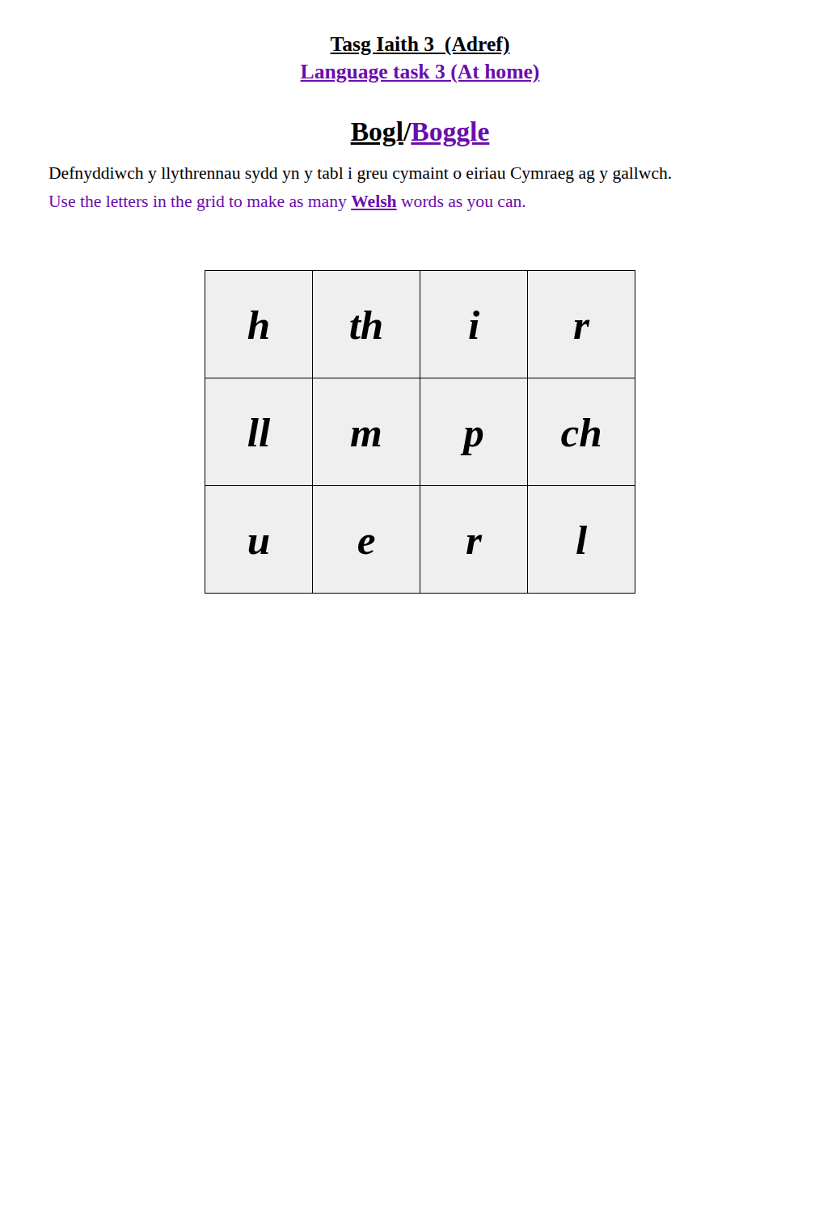Tasg Iaith 3 (Adref) Language task 3 (At home)
Bogl/Boggle
Defnyddiwch y llythrennau sydd yn y tabl i greu cymaint o eiriau Cymraeg ag y gallwch.
Use the letters in the grid to make as many Welsh words as you can.
| h | th | i | r |
| ll | m | p | ch |
| u | e | r | l |